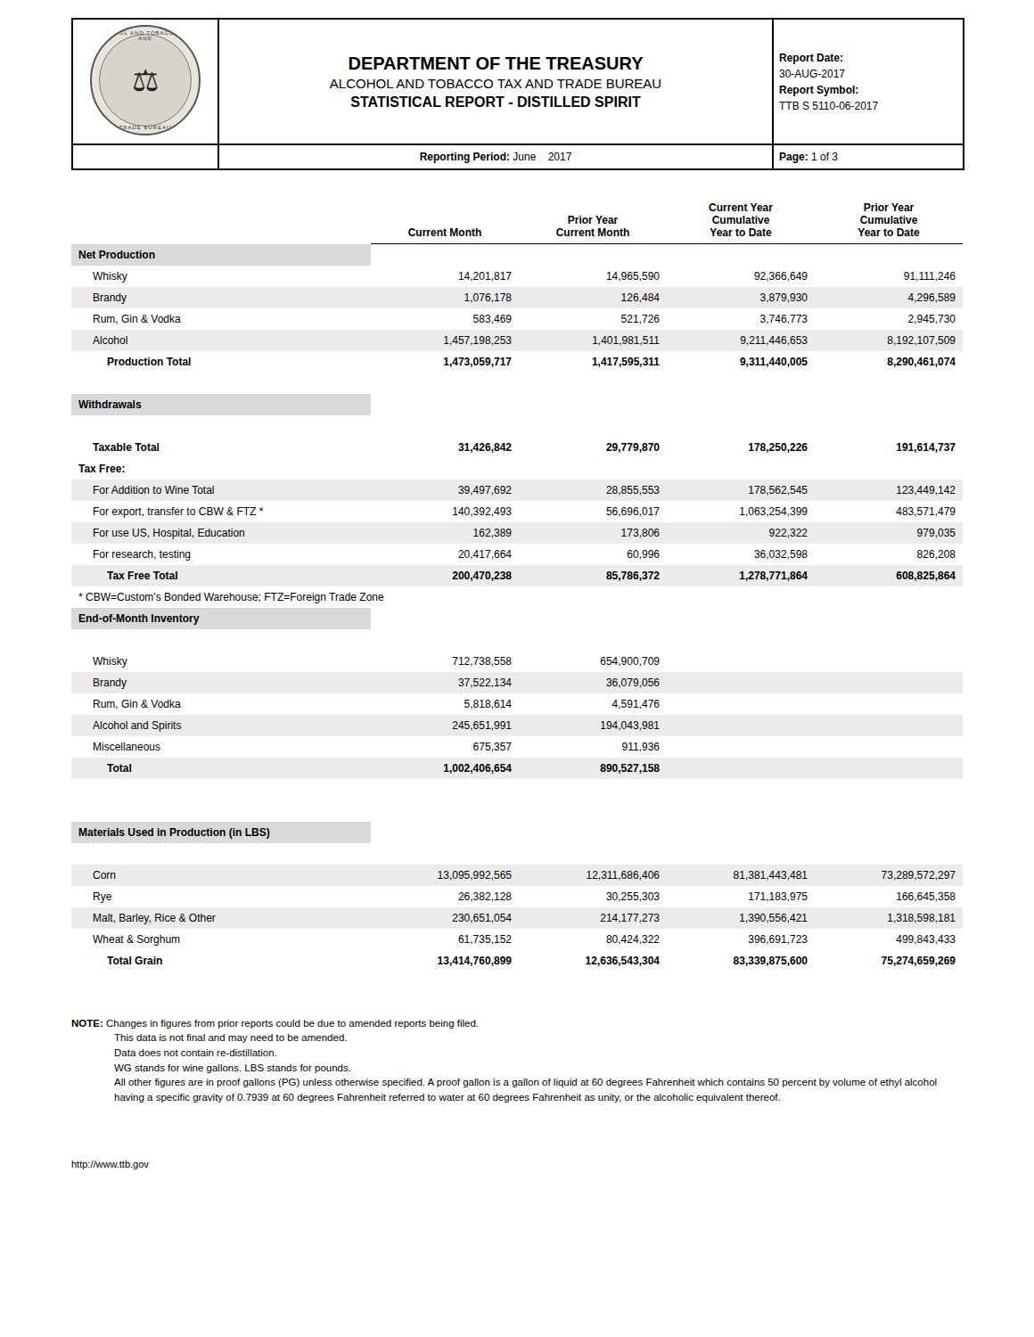ALCOHOL AND TOBACCO TAX AND
⚖
★ TRADE BUREAU ★
DEPARTMENT OF THE TREASURY
ALCOHOL AND TOBACCO TAX AND TRADE BUREAU
STATISTICAL REPORT - DISTILLED SPIRIT
Report Date:
30-AUG-2017
Report Symbol:
TTB S 5110-06-2017
Reporting Period: June 2017
Page: 1 of 3
| | Current Month | Prior Year Current Month | Current Year Cumulative Year to Date | Prior Year Cumulative Year to Date |
| Net Production | | | | |
| Whisky | 14,201,817 | 14,965,590 | 92,366,649 | 91,111,246 |
| Brandy | 1,076,178 | 126,484 | 3,879,930 | 4,296,589 |
| Rum, Gin & Vodka | 583,469 | 521,726 | 3,746,773 | 2,945,730 |
| Alcohol | 1,457,198,253 | 1,401,981,511 | 9,211,446,653 | 8,192,107,509 |
| Production Total | 1,473,059,717 | 1,417,595,311 | 9,311,440,005 | 8,290,461,074 |
| Withdrawals | | | | |
| Taxable Total | 31,426,842 | 29,779,870 | 178,250,226 | 191,614,737 |
| Tax Free: | | | | |
| For Addition to Wine Total | 39,497,692 | 28,855,553 | 178,562,545 | 123,449,142 |
| For export, transfer to CBW & FTZ * | 140,392,493 | 56,696,017 | 1,063,254,399 | 483,571,479 |
| For use US, Hospital, Education | 162,389 | 173,806 | 922,322 | 979,035 |
| For research, testing | 20,417,664 | 60,996 | 36,032,598 | 826,208 |
| Tax Free Total | 200,470,238 | 85,786,372 | 1,278,771,864 | 608,825,864 |
| * CBW=Custom's Bonded Warehouse; FTZ=Foreign Trade Zone |
| End-of-Month Inventory | | | | |
| Whisky | 712,738,558 | 654,900,709 | | |
| Brandy | 37,522,134 | 36,079,056 | | |
| Rum, Gin & Vodka | 5,818,614 | 4,591,476 | | |
| Alcohol and Spirits | 245,651,991 | 194,043,981 | | |
| Miscellaneous | 675,357 | 911,936 | | |
| Total | 1,002,406,654 | 890,527,158 | | |
| Materials Used in Production (in LBS) | | | | |
| Corn | 13,095,992,565 | 12,311,686,406 | 81,381,443,481 | 73,289,572,297 |
| Rye | 26,382,128 | 30,255,303 | 171,183,975 | 166,645,358 |
| Malt, Barley, Rice & Other | 230,651,054 | 214,177,273 | 1,390,556,421 | 1,318,598,181 |
| Wheat & Sorghum | 61,735,152 | 80,424,322 | 396,691,723 | 499,843,433 |
| Total Grain | 13,414,760,899 | 12,636,543,304 | 83,339,875,600 | 75,274,659,269 |
NOTE: Changes in figures from prior reports could be due to amended reports being filed.
This data is not final and may need to be amended.
Data does not contain re-distillation.
WG stands for wine gallons. LBS stands for pounds.
All other figures are in proof gallons (PG) unless otherwise specified. A proof gallon is a gallon of liquid at 60 degrees Fahrenheit which contains 50 percent by volume of ethyl alcohol having a specific gravity of 0.7939 at 60 degrees Fahrenheit referred to water at 60 degrees Fahrenheit as unity, or the alcoholic equivalent thereof.
http://www.ttb.gov